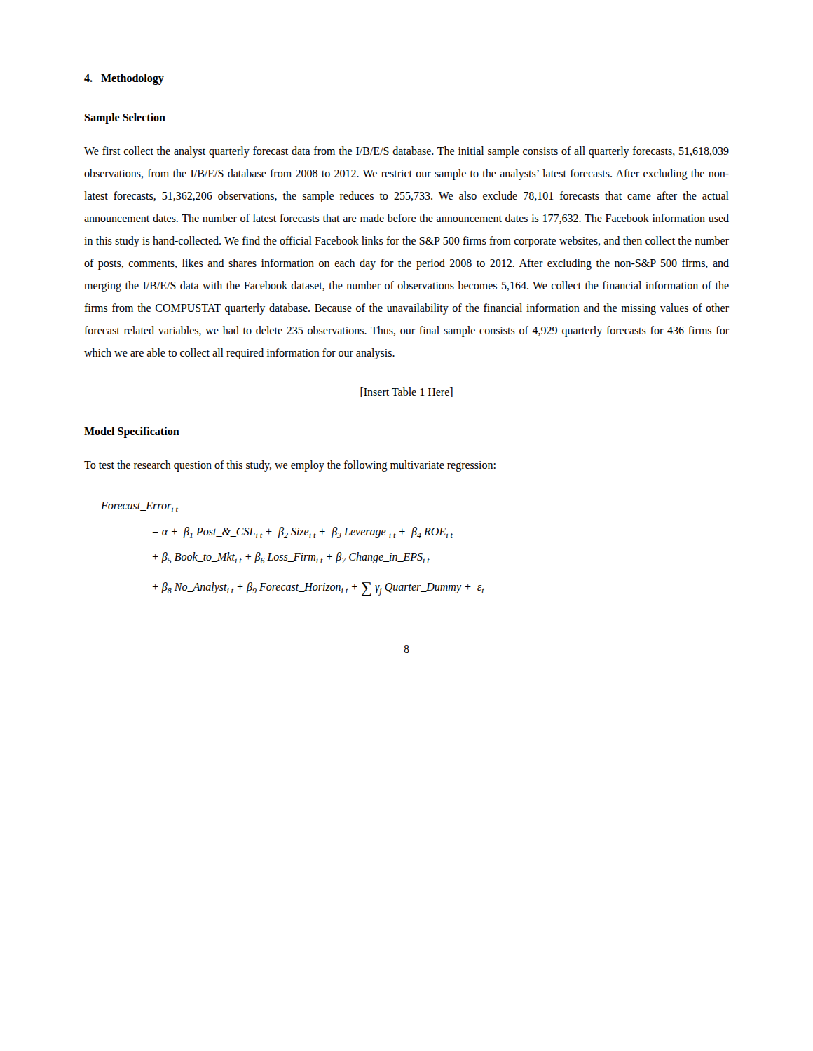4. Methodology
Sample Selection
We first collect the analyst quarterly forecast data from the I/B/E/S database. The initial sample consists of all quarterly forecasts, 51,618,039 observations, from the I/B/E/S database from 2008 to 2012. We restrict our sample to the analysts’ latest forecasts. After excluding the non-latest forecasts, 51,362,206 observations, the sample reduces to 255,733. We also exclude 78,101 forecasts that came after the actual announcement dates. The number of latest forecasts that are made before the announcement dates is 177,632. The Facebook information used in this study is hand-collected. We find the official Facebook links for the S&P 500 firms from corporate websites, and then collect the number of posts, comments, likes and shares information on each day for the period 2008 to 2012. After excluding the non-S&P 500 firms, and merging the I/B/E/S data with the Facebook dataset, the number of observations becomes 5,164. We collect the financial information of the firms from the COMPUSTAT quarterly database. Because of the unavailability of the financial information and the missing values of other forecast related variables, we had to delete 235 observations. Thus, our final sample consists of 4,929 quarterly forecasts for 436 firms for which we are able to collect all required information for our analysis.
[Insert Table 1 Here]
Model Specification
To test the research question of this study, we employ the following multivariate regression:
Forecast_Errori t
= α + β1 Post_&_CSLi t + β2 Sizei t + β3 Leverage i t + β4 ROEi t
+ β5 Book_to_Mkti t + β6 Loss_Firmi t + β7 Change_in_EPSi t
+ β8 No_Analysti t + β9 Forecast_Horizoni t + ∑ γj Quarter_Dummy + εt
8